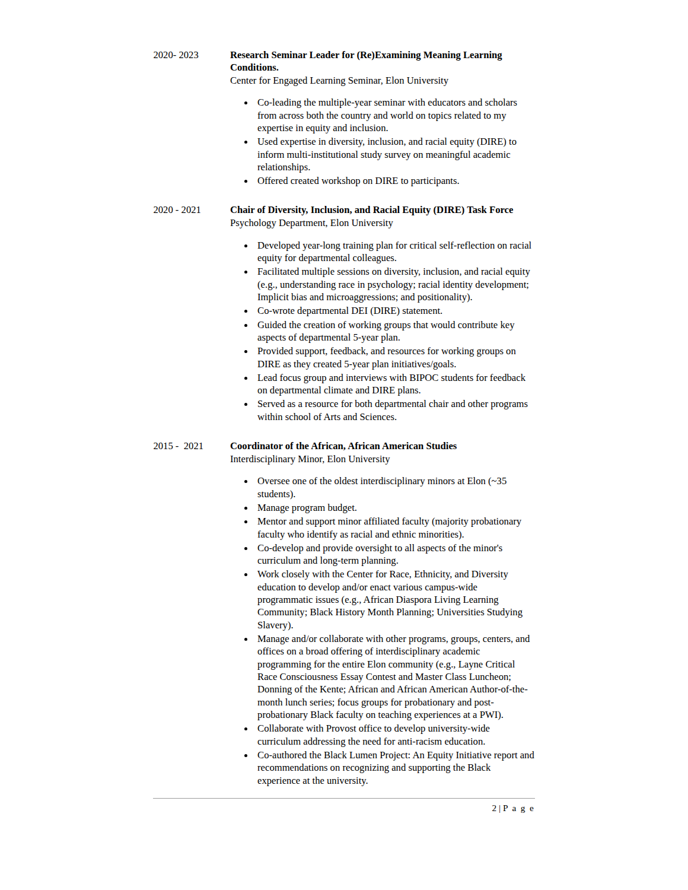2020- 2023
Research Seminar Leader for (Re)Examining Meaning Learning Conditions.
Center for Engaged Learning Seminar, Elon University
Co-leading the multiple-year seminar with educators and scholars from across both the country and world on topics related to my expertise in equity and inclusion.
Used expertise in diversity, inclusion, and racial equity (DIRE) to inform multi-institutional study survey on meaningful academic relationships.
Offered created workshop on DIRE to participants.
2020 - 2021
Chair of Diversity, Inclusion, and Racial Equity (DIRE) Task Force
Psychology Department, Elon University
Developed year-long training plan for critical self-reflection on racial equity for departmental colleagues.
Facilitated multiple sessions on diversity, inclusion, and racial equity (e.g., understanding race in psychology; racial identity development; Implicit bias and microaggressions; and positionality).
Co-wrote departmental DEI (DIRE) statement.
Guided the creation of working groups that would contribute key aspects of departmental 5-year plan.
Provided support, feedback, and resources for working groups on DIRE as they created 5-year plan initiatives/goals.
Lead focus group and interviews with BIPOC students for feedback on departmental climate and DIRE plans.
Served as a resource for both departmental chair and other programs within school of Arts and Sciences.
2015 - 2021
Coordinator of the African, African American Studies
Interdisciplinary Minor, Elon University
Oversee one of the oldest interdisciplinary minors at Elon (~35 students).
Manage program budget.
Mentor and support minor affiliated faculty (majority probationary faculty who identify as racial and ethnic minorities).
Co-develop and provide oversight to all aspects of the minor's curriculum and long-term planning.
Work closely with the Center for Race, Ethnicity, and Diversity education to develop and/or enact various campus-wide programmatic issues (e.g., African Diaspora Living Learning Community; Black History Month Planning; Universities Studying Slavery).
Manage and/or collaborate with other programs, groups, centers, and offices on a broad offering of interdisciplinary academic programming for the entire Elon community (e.g., Layne Critical Race Consciousness Essay Contest and Master Class Luncheon; Donning of the Kente; African and African American Author-of-the-month lunch series; focus groups for probationary and post-probationary Black faculty on teaching experiences at a PWI).
Collaborate with Provost office to develop university-wide curriculum addressing the need for anti-racism education.
Co-authored the Black Lumen Project: An Equity Initiative report and recommendations on recognizing and supporting the Black experience at the university.
2 | P a g e